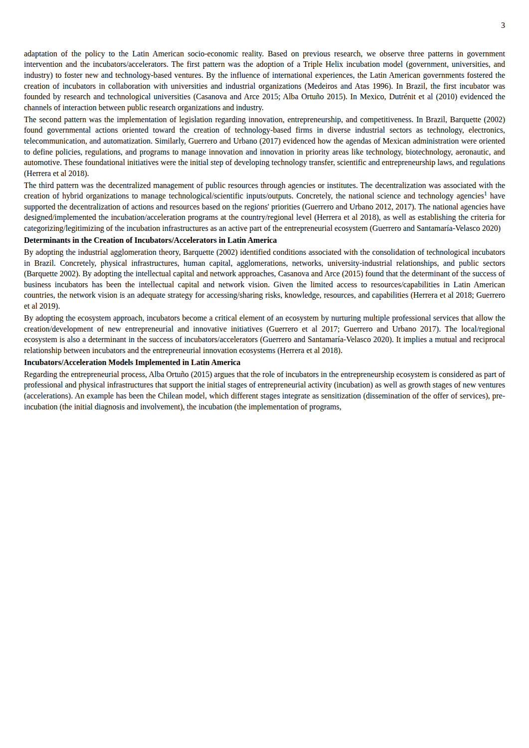3
adaptation of the policy to the Latin American socio-economic reality. Based on previous research, we observe three patterns in government intervention and the incubators/accelerators. The first pattern was the adoption of a Triple Helix incubation model (government, universities, and industry) to foster new and technology-based ventures. By the influence of international experiences, the Latin American governments fostered the creation of incubators in collaboration with universities and industrial organizations (Medeiros and Atas 1996). In Brazil, the first incubator was founded by research and technological universities (Casanova and Arce 2015; Alba Ortuño 2015). In Mexico, Dutrénit et al (2010) evidenced the channels of interaction between public research organizations and industry.
The second pattern was the implementation of legislation regarding innovation, entrepreneurship, and competitiveness. In Brazil, Barquette (2002) found governmental actions oriented toward the creation of technology-based firms in diverse industrial sectors as technology, electronics, telecommunication, and automatization. Similarly, Guerrero and Urbano (2017) evidenced how the agendas of Mexican administration were oriented to define policies, regulations, and programs to manage innovation and innovation in priority areas like technology, biotechnology, aeronautic, and automotive. These foundational initiatives were the initial step of developing technology transfer, scientific and entrepreneurship laws, and regulations (Herrera et al 2018).
The third pattern was the decentralized management of public resources through agencies or institutes. The decentralization was associated with the creation of hybrid organizations to manage technological/scientific inputs/outputs. Concretely, the national science and technology agencies1 have supported the decentralization of actions and resources based on the regions' priorities (Guerrero and Urbano 2012, 2017). The national agencies have designed/implemented the incubation/acceleration programs at the country/regional level (Herrera et al 2018), as well as establishing the criteria for categorizing/legitimizing of the incubation infrastructures as an active part of the entrepreneurial ecosystem (Guerrero and Santamaría-Velasco 2020)
Determinants in the Creation of Incubators/Accelerators in Latin America
By adopting the industrial agglomeration theory, Barquette (2002) identified conditions associated with the consolidation of technological incubators in Brazil. Concretely, physical infrastructures, human capital, agglomerations, networks, university-industrial relationships, and public sectors (Barquette 2002). By adopting the intellectual capital and network approaches, Casanova and Arce (2015) found that the determinant of the success of business incubators has been the intellectual capital and network vision. Given the limited access to resources/capabilities in Latin American countries, the network vision is an adequate strategy for accessing/sharing risks, knowledge, resources, and capabilities (Herrera et al 2018; Guerrero et al 2019).
By adopting the ecosystem approach, incubators become a critical element of an ecosystem by nurturing multiple professional services that allow the creation/development of new entrepreneurial and innovative initiatives (Guerrero et al 2017; Guerrero and Urbano 2017). The local/regional ecosystem is also a determinant in the success of incubators/accelerators (Guerrero and Santamaría-Velasco 2020). It implies a mutual and reciprocal relationship between incubators and the entrepreneurial innovation ecosystems (Herrera et al 2018).
Incubators/Acceleration Models Implemented in Latin America
Regarding the entrepreneurial process, Alba Ortuño (2015) argues that the role of incubators in the entrepreneurship ecosystem is considered as part of professional and physical infrastructures that support the initial stages of entrepreneurial activity (incubation) as well as growth stages of new ventures (accelerations). An example has been the Chilean model, which different stages integrate as sensitization (dissemination of the offer of services), pre-incubation (the initial diagnosis and involvement), the incubation (the implementation of programs,